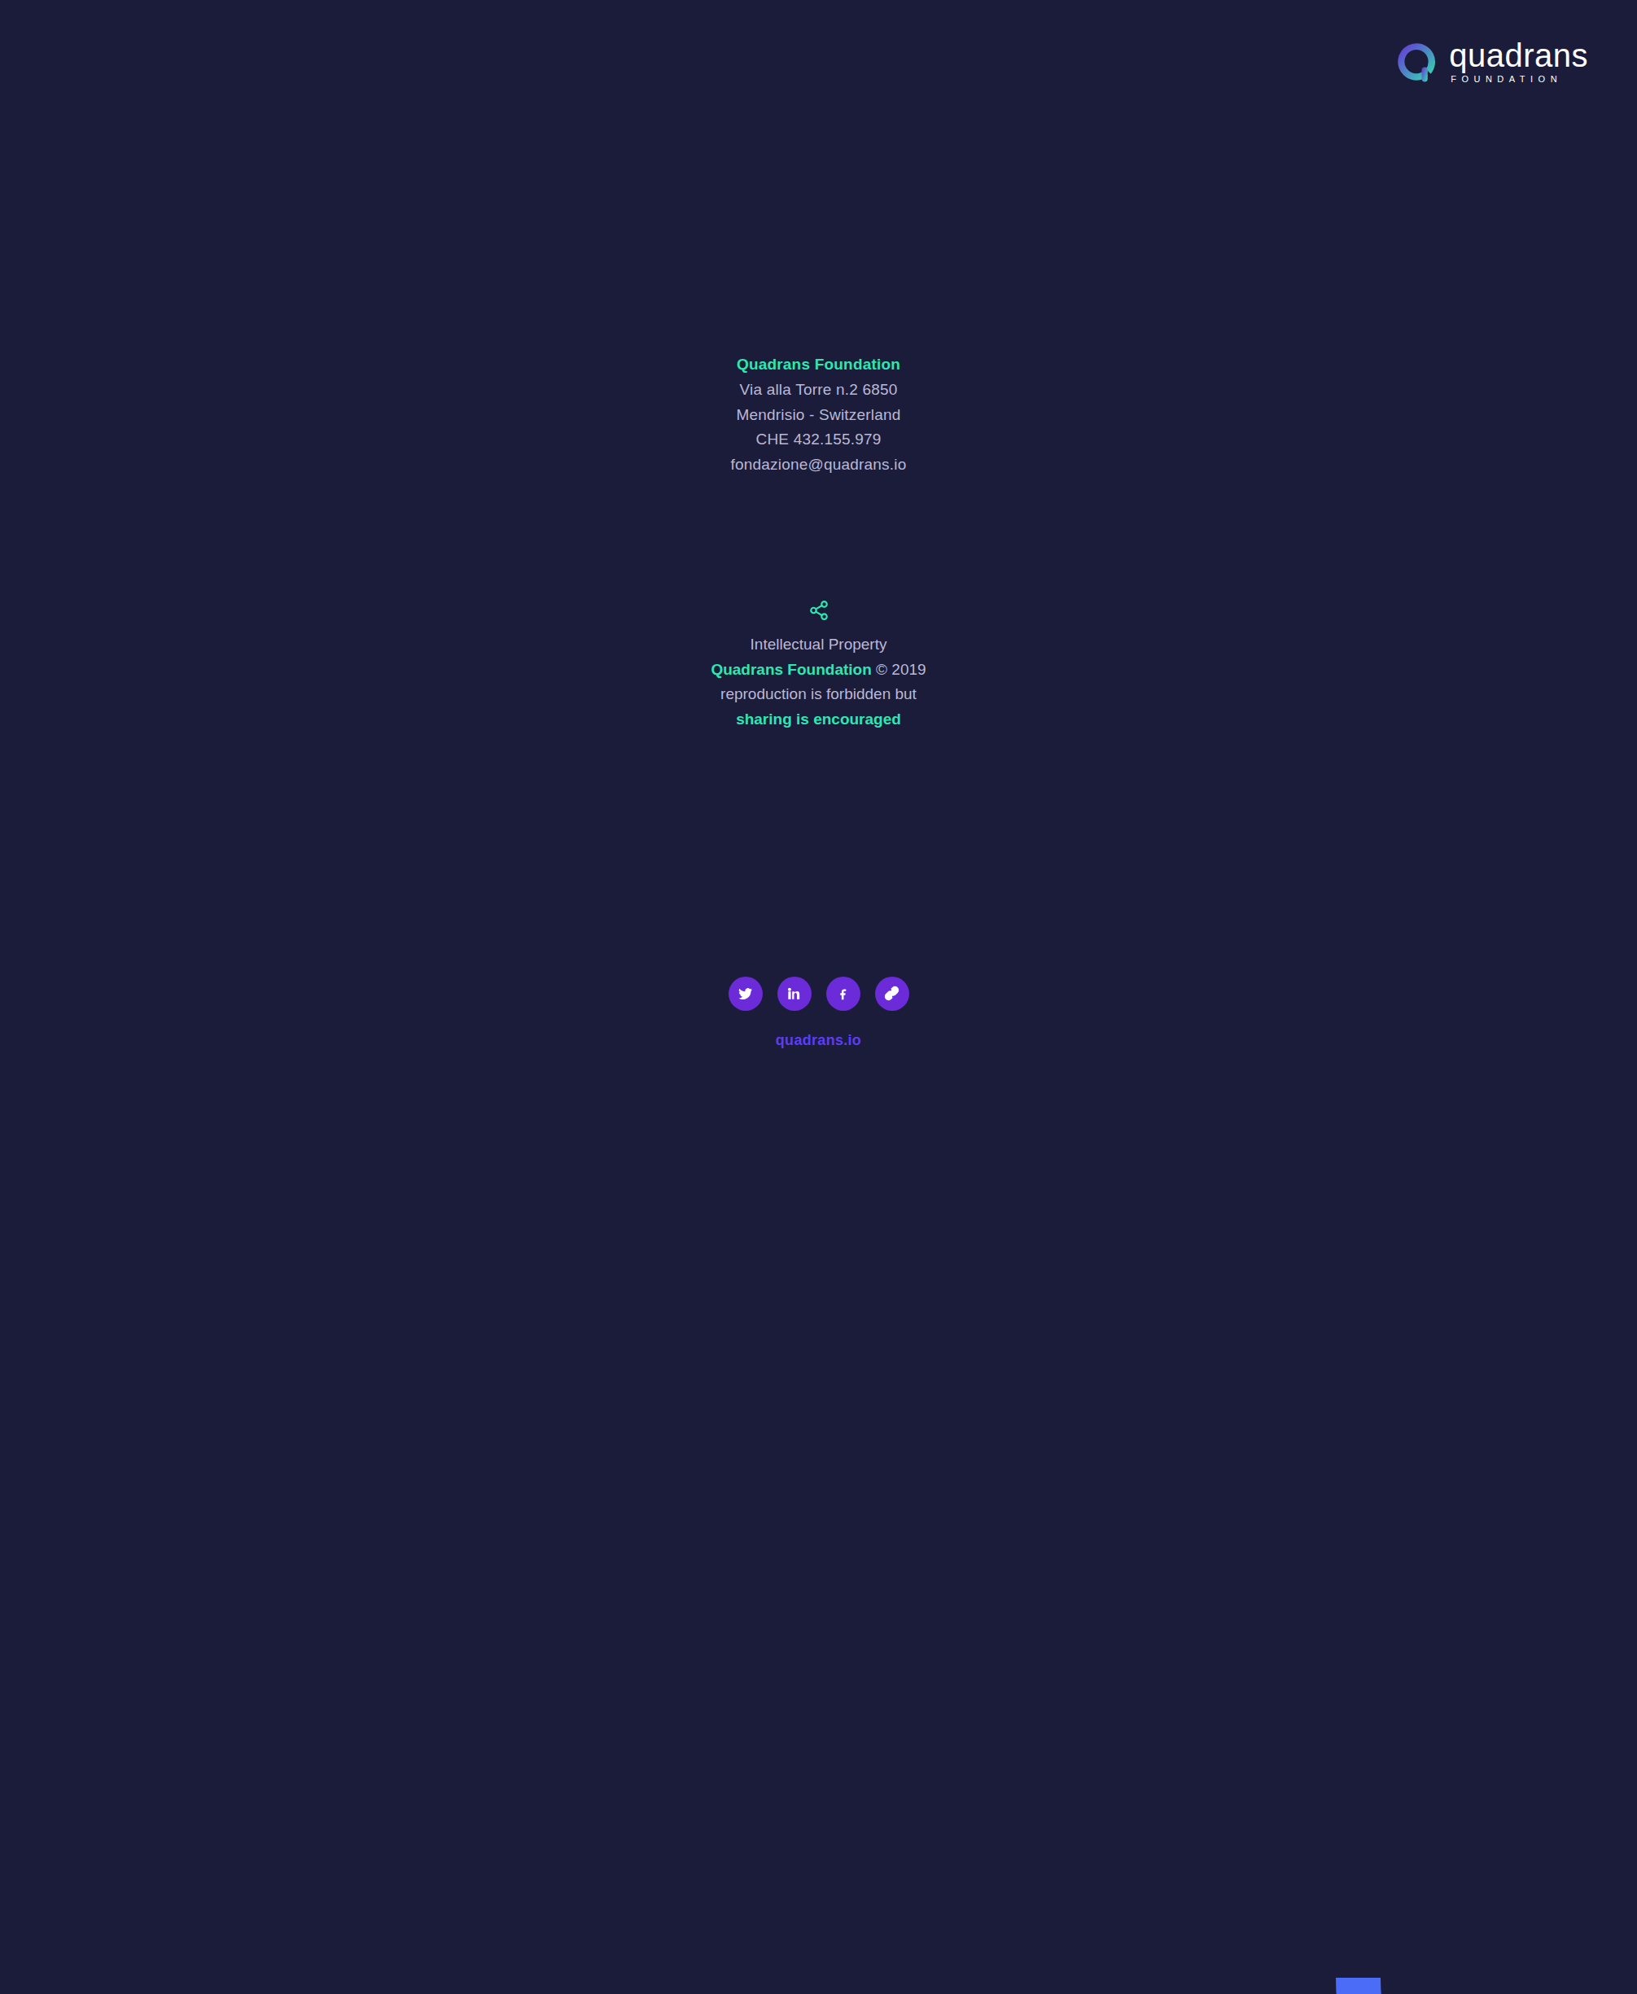quadrans FOUNDATION
Quadrans Foundation
Via alla Torre n.2 6850
Mendrisio - Switzerland
CHE 432.155.979
fondazione@quadrans.io
Intellectual Property
Quadrans Foundation © 2019
reproduction is forbidden but
sharing is encouraged
quadrans.io